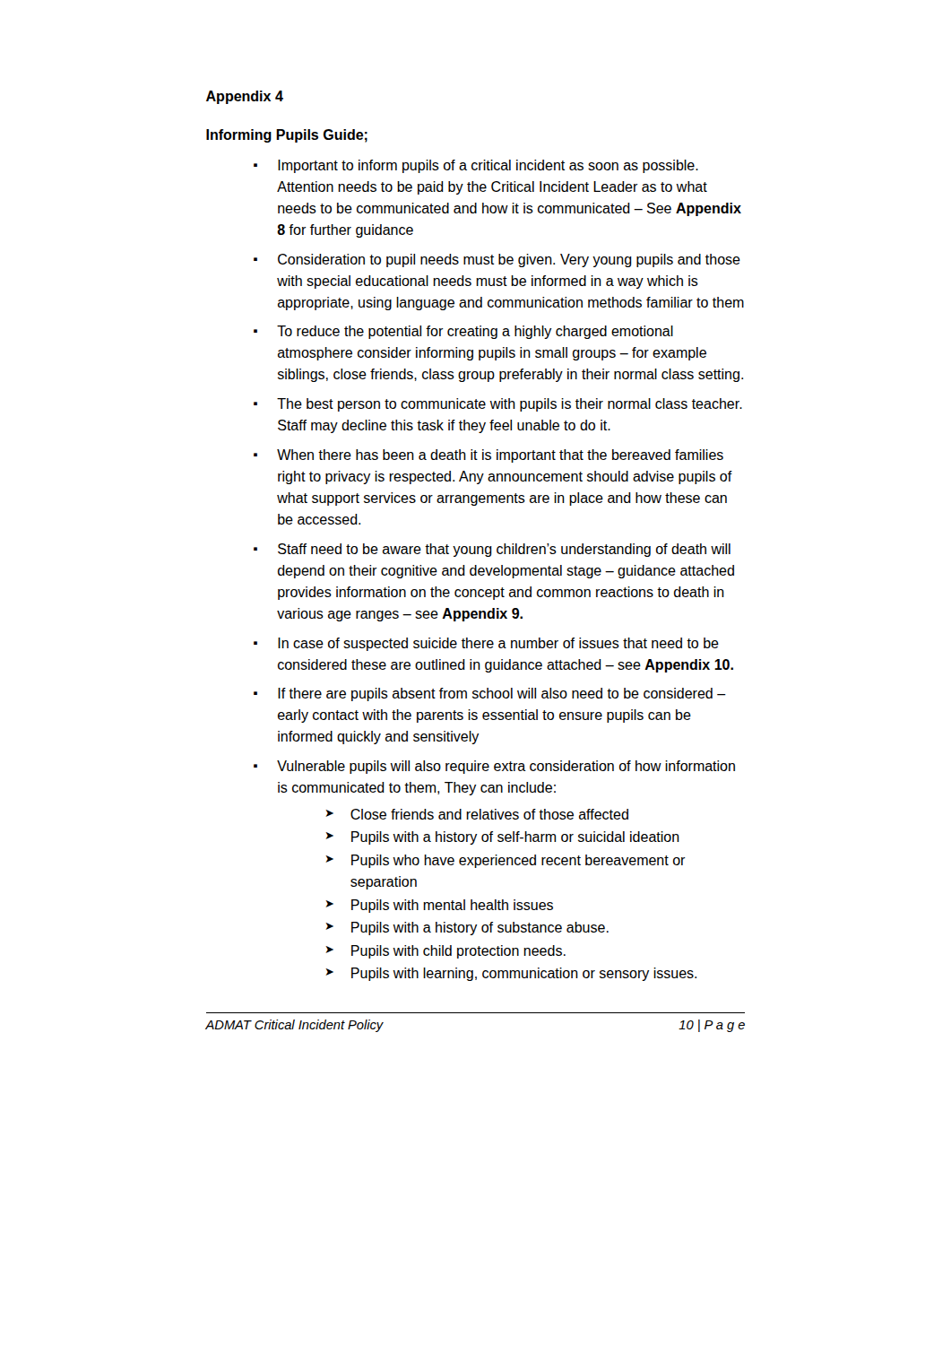Appendix 4
Informing Pupils Guide;
Important to inform pupils of a critical incident as soon as possible. Attention needs to be paid by the Critical Incident Leader as to what needs to be communicated and how it is communicated – See Appendix 8 for further guidance
Consideration to pupil needs must be given. Very young pupils and those with special educational needs must be informed in a way which is appropriate, using language and communication methods familiar to them
To reduce the potential for creating a highly charged emotional atmosphere consider informing pupils in small groups – for example siblings, close friends, class group preferably in their normal class setting.
The best person to communicate with pupils is their normal class teacher. Staff may decline this task if they feel unable to do it.
When there has been a death it is important that the bereaved families right to privacy is respected. Any announcement should advise pupils of what support services or arrangements are in place and how these can be accessed.
Staff need to be aware that young children’s understanding of death will depend on their cognitive and developmental stage – guidance attached provides information on the concept and common reactions to death in various age ranges – see Appendix 9.
In case of suspected suicide there a number of issues that need to be considered these are outlined in guidance attached – see Appendix 10.
If there are pupils absent from school will also need to be considered – early contact with the parents is essential to ensure pupils can be informed quickly and sensitively
Vulnerable pupils will also require extra consideration of how information is communicated to them, They can include:
Close friends and relatives of those affected
Pupils with a history of self-harm or suicidal ideation
Pupils who have experienced recent bereavement or separation
Pupils with mental health issues
Pupils with a history of substance abuse.
Pupils with child protection needs.
Pupils with learning, communication or sensory issues.
ADMAT Critical Incident Policy 10 | P a g e